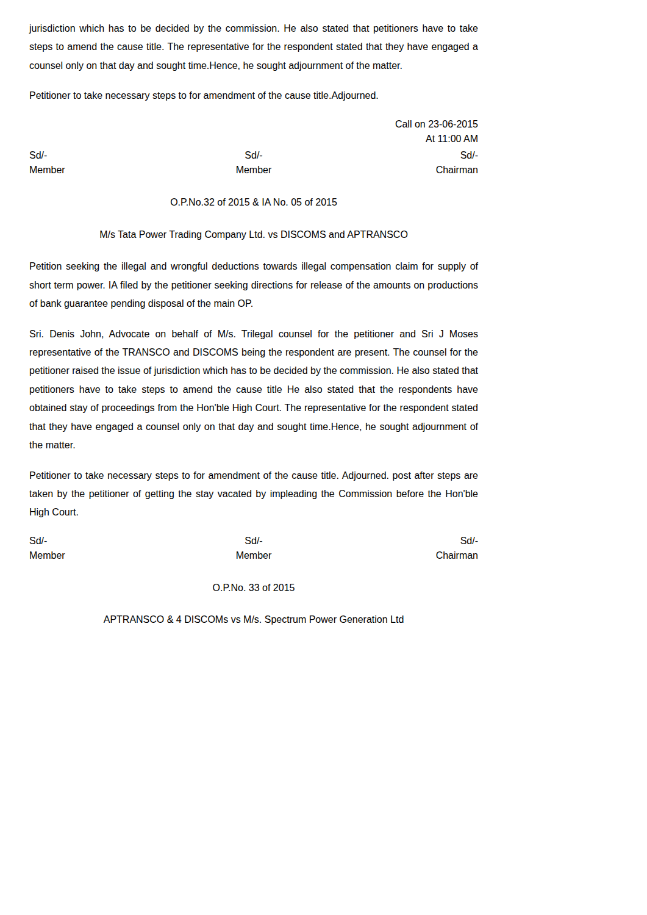jurisdiction which has to be decided by the commission. He also stated that petitioners have to take steps to amend the cause title. The representative for the respondent stated that they have engaged a counsel only on that day and sought time.Hence, he sought adjournment of the matter.
Petitioner to take necessary steps to for amendment of the cause title.Adjourned.
Call on 23-06-2015
At 11:00 AM
| Sd/- Member | Sd/- Member | Sd/- Chairman |
O.P.No.32 of 2015 & IA No. 05 of 2015
M/s Tata Power Trading Company Ltd. vs DISCOMS and APTRANSCO
Petition seeking the illegal and wrongful deductions towards illegal compensation claim for supply of short term power. IA filed by the petitioner seeking directions for release of the amounts on productions of bank guarantee pending disposal of the main OP.
Sri. Denis John, Advocate on behalf of M/s. Trilegal counsel for the petitioner and Sri J Moses representative of the TRANSCO and DISCOMS being the respondent are present. The counsel for the petitioner raised the issue of jurisdiction which has to be decided by the commission. He also stated that petitioners have to take steps to amend the cause title He also stated that the respondents have obtained stay of proceedings from the Hon'ble High Court. The representative for the respondent stated that they have engaged a counsel only on that day and sought time.Hence, he sought adjournment of the matter.
Petitioner to take necessary steps to for amendment of the cause title. Adjourned. post after steps are taken by the petitioner of getting the stay vacated by impleading the Commission before the Hon'ble High Court.
| Sd/- Member | Sd/- Member | Sd/- Chairman |
O.P.No. 33 of 2015
APTRANSCO & 4 DISCOMs vs M/s. Spectrum Power Generation Ltd